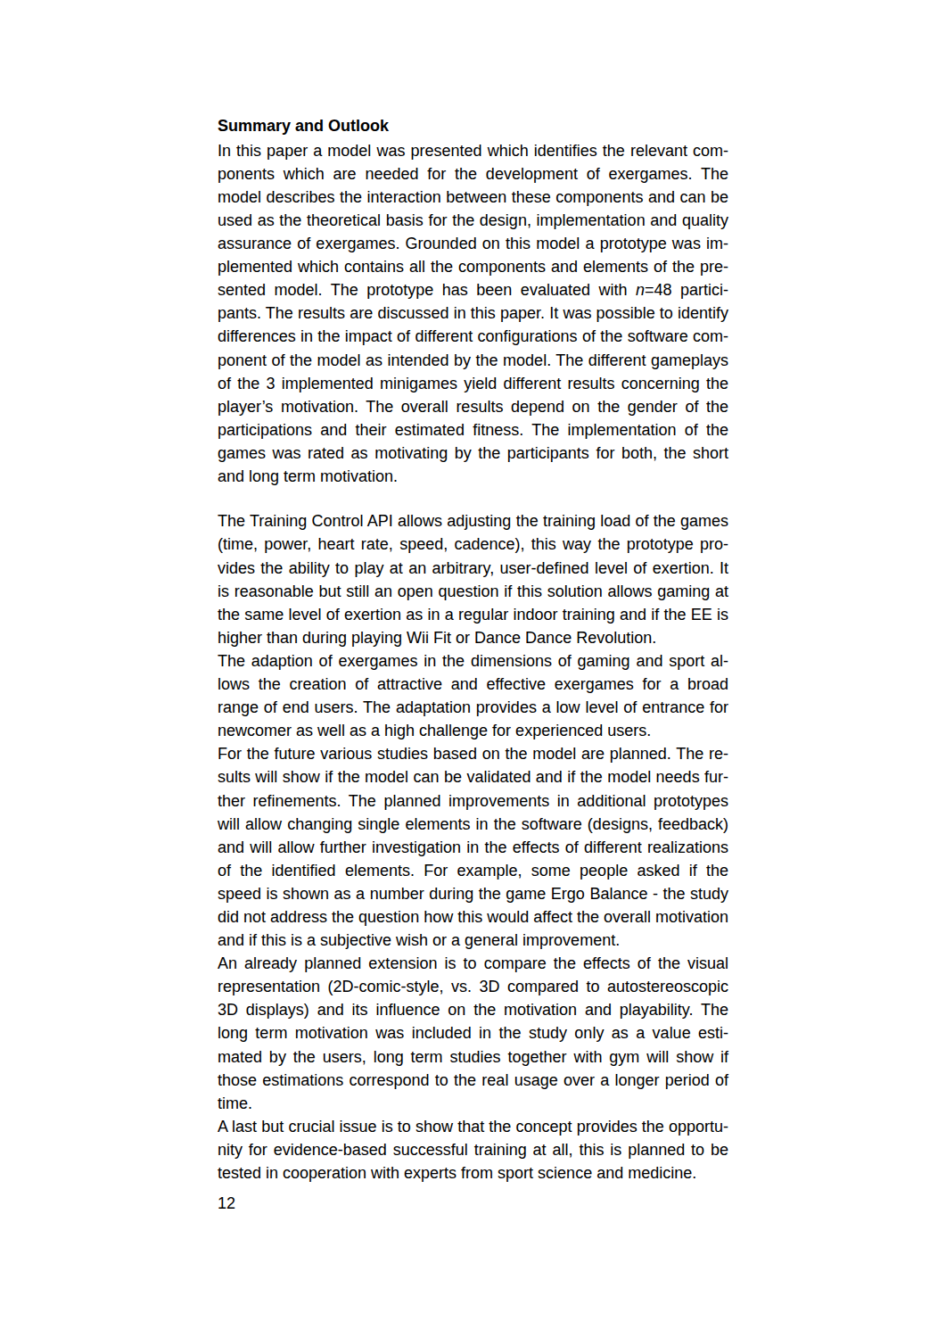Summary and Outlook
In this paper a model was presented which identifies the relevant components which are needed for the development of exergames. The model describes the interaction between these components and can be used as the theoretical basis for the design, implementation and quality assurance of exergames. Grounded on this model a prototype was implemented which contains all the components and elements of the presented model. The prototype has been evaluated with n=48 participants. The results are discussed in this paper. It was possible to identify differences in the impact of different configurations of the software component of the model as intended by the model. The different gameplays of the 3 implemented minigames yield different results concerning the player’s motivation. The overall results depend on the gender of the participations and their estimated fitness. The implementation of the games was rated as motivating by the participants for both, the short and long term motivation.
The Training Control API allows adjusting the training load of the games (time, power, heart rate, speed, cadence), this way the prototype provides the ability to play at an arbitrary, user-defined level of exertion. It is reasonable but still an open question if this solution allows gaming at the same level of exertion as in a regular indoor training and if the EE is higher than during playing Wii Fit or Dance Dance Revolution.
The adaption of exergames in the dimensions of gaming and sport allows the creation of attractive and effective exergames for a broad range of end users. The adaptation provides a low level of entrance for newcomer as well as a high challenge for experienced users.
For the future various studies based on the model are planned. The results will show if the model can be validated and if the model needs further refinements. The planned improvements in additional prototypes will allow changing single elements in the software (designs, feedback) and will allow further investigation in the effects of different realizations of the identified elements. For example, some people asked if the speed is shown as a number during the game Ergo Balance - the study did not address the question how this would affect the overall motivation and if this is a subjective wish or a general improvement.
An already planned extension is to compare the effects of the visual representation (2D-comic-style, vs. 3D compared to autostereoscopic 3D displays) and its influence on the motivation and playability. The long term motivation was included in the study only as a value estimated by the users, long term studies together with gym will show if those estimations correspond to the real usage over a longer period of time.
A last but crucial issue is to show that the concept provides the opportunity for evidence-based successful training at all, this is planned to be tested in cooperation with experts from sport science and medicine.
12